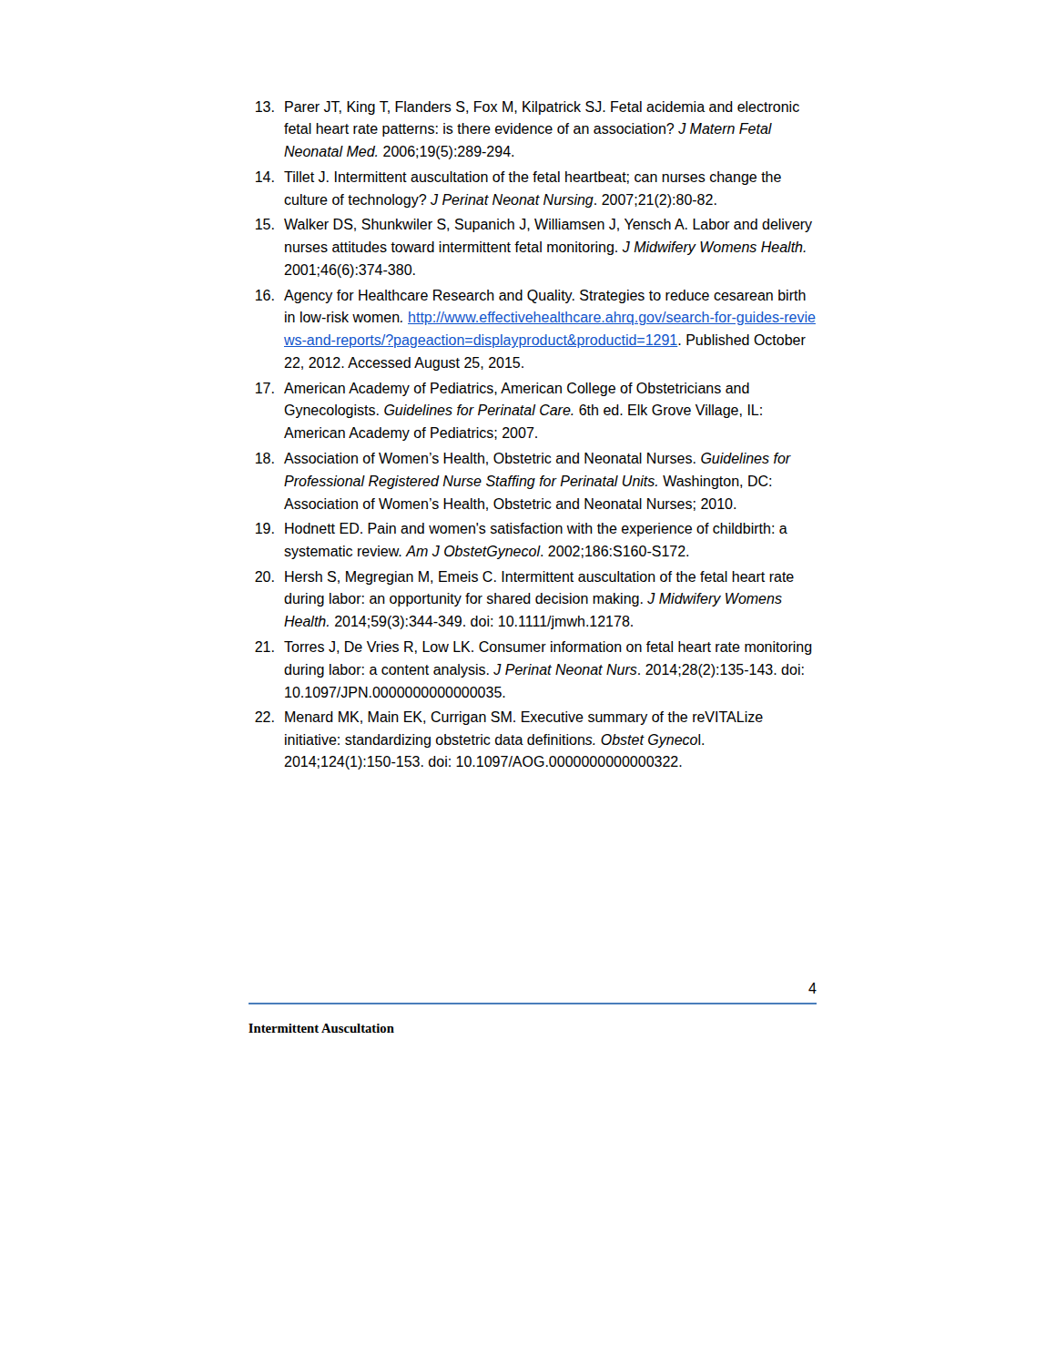Parer JT, King T, Flanders S, Fox M, Kilpatrick SJ. Fetal acidemia and electronic fetal heart rate patterns: is there evidence of an association? J Matern Fetal Neonatal Med. 2006;19(5):289-294.
Tillet J. Intermittent auscultation of the fetal heartbeat; can nurses change the culture of technology? J Perinat Neonat Nursing. 2007;21(2):80-82.
Walker DS, Shunkwiler S, Supanich J, Williamsen J, Yensch A. Labor and delivery nurses attitudes toward intermittent fetal monitoring. J Midwifery Womens Health. 2001;46(6):374-380.
Agency for Healthcare Research and Quality. Strategies to reduce cesarean birth in low-risk women. http://www.effectivehealthcare.ahrq.gov/search-for-guides-reviews-and-reports/?pageaction=displayproduct&productid=1291. Published October 22, 2012. Accessed August 25, 2015.
American Academy of Pediatrics, American College of Obstetricians and Gynecologists. Guidelines for Perinatal Care. 6th ed. Elk Grove Village, IL: American Academy of Pediatrics; 2007.
Association of Women’s Health, Obstetric and Neonatal Nurses. Guidelines for Professional Registered Nurse Staffing for Perinatal Units. Washington, DC: Association of Women’s Health, Obstetric and Neonatal Nurses; 2010.
Hodnett ED. Pain and women's satisfaction with the experience of childbirth: a systematic review. Am J ObstetGynecol. 2002;186:S160-S172.
Hersh S, Megregian M, Emeis C. Intermittent auscultation of the fetal heart rate during labor: an opportunity for shared decision making. J Midwifery Womens Health. 2014;59(3):344-349. doi: 10.1111/jmwh.12178.
Torres J, De Vries R, Low LK. Consumer information on fetal heart rate monitoring during labor: a content analysis. J Perinat Neonat Nurs. 2014;28(2):135-143. doi: 10.1097/JPN.0000000000000035.
Menard MK, Main EK, Currigan SM. Executive summary of the reVITALize initiative: standardizing obstetric data definitions. Obstet Gynecol. 2014;124(1):150-153. doi: 10.1097/AOG.0000000000000322.
4
Intermittent Auscultation